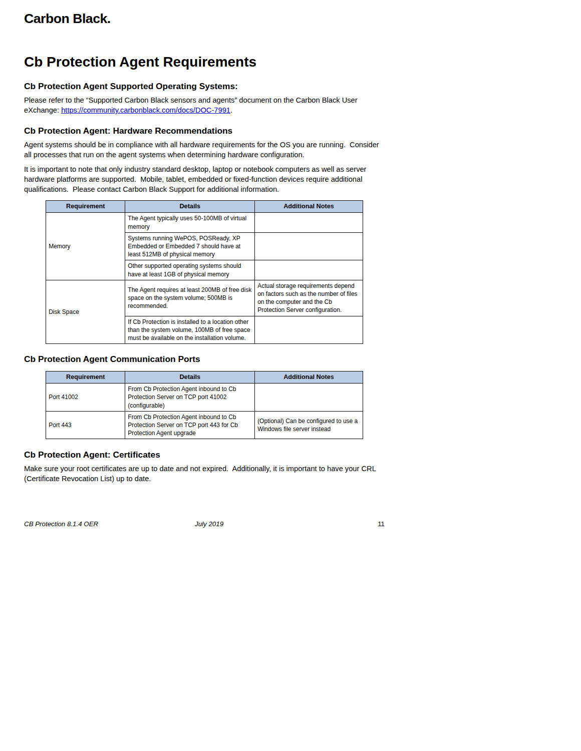Carbon Black.
Cb Protection Agent Requirements
Cb Protection Agent Supported Operating Systems:
Please refer to the “Supported Carbon Black sensors and agents” document on the Carbon Black User eXchange: https://community.carbonblack.com/docs/DOC-7991.
Cb Protection Agent: Hardware Recommendations
Agent systems should be in compliance with all hardware requirements for the OS you are running. Consider all processes that run on the agent systems when determining hardware configuration.
It is important to note that only industry standard desktop, laptop or notebook computers as well as server hardware platforms are supported. Mobile, tablet, embedded or fixed-function devices require additional qualifications. Please contact Carbon Black Support for additional information.
| Requirement | Details | Additional Notes |
| --- | --- | --- |
| Memory | The Agent typically uses 50-100MB of virtual memory | |
| Systems running WePOS, POSReady, XP Embedded or Embedded 7 should have at least 512MB of physical memory | |
| Other supported operating systems should have at least 1GB of physical memory | |
| Disk Space | The Agent requires at least 200MB of free disk space on the system volume; 500MB is recommended. | Actual storage requirements depend on factors such as the number of files on the computer and the Cb Protection Server configuration. |
| If Cb Protection is installed to a location other than the system volume, 100MB of free space must be available on the installation volume. | |
Cb Protection Agent Communication Ports
| Requirement | Details | Additional Notes |
| --- | --- | --- |
| Port 41002 | From Cb Protection Agent inbound to Cb Protection Server on TCP port 41002 (configurable) | |
| Port 443 | From Cb Protection Agent inbound to Cb Protection Server on TCP port 443 for Cb Protection Agent upgrade | (Optional) Can be configured to use a Windows file server instead |
Cb Protection Agent: Certificates
Make sure your root certificates are up to date and not expired. Additionally, it is important to have your CRL (Certificate Revocation List) up to date.
CB Protection 8.1.4 OER
July 2019
11